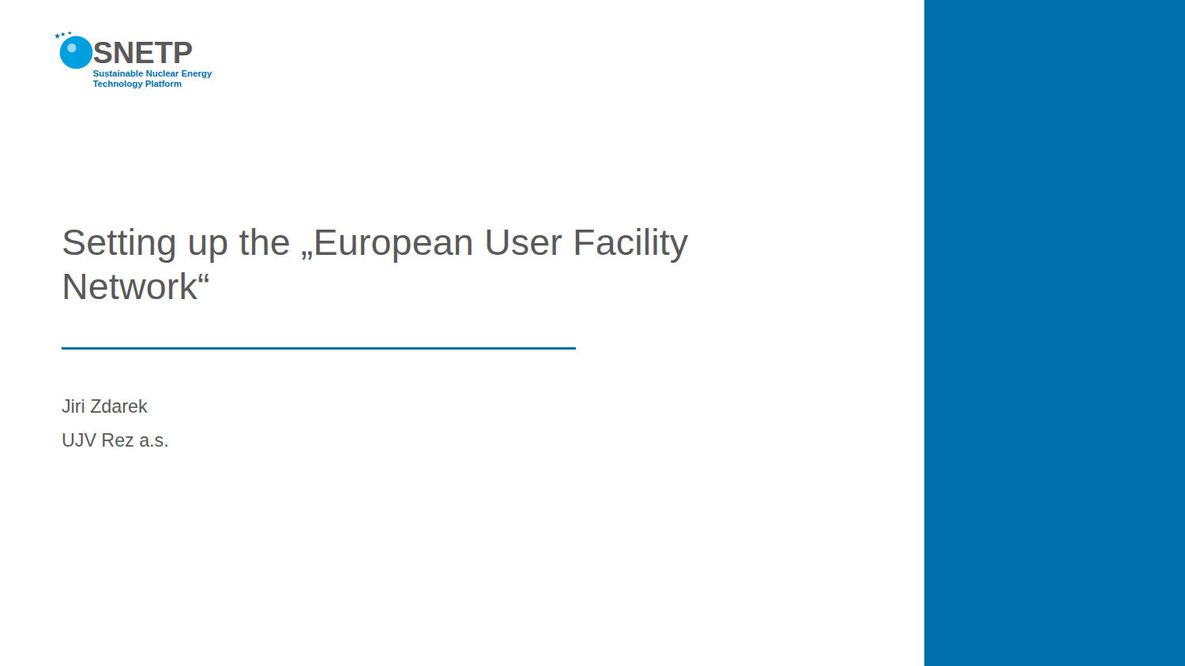Setting up the „European User Facility Network“
Jiri Zdarek
UJV Rez a.s.